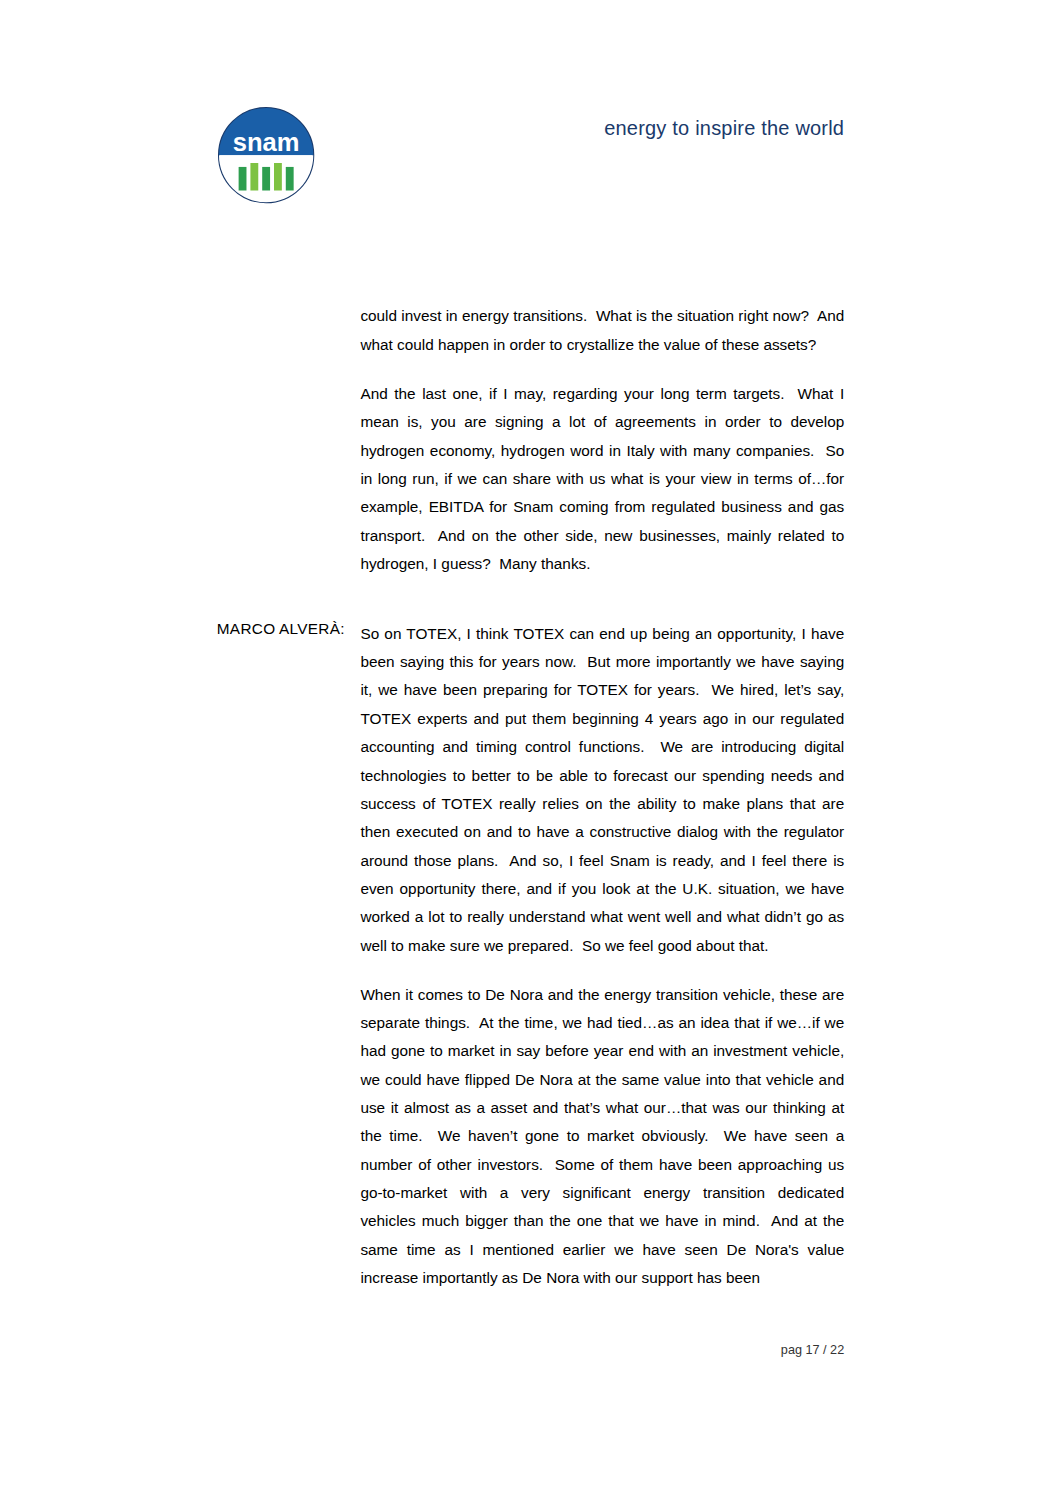snam
energy to inspire the world
could invest in energy transitions. What is the situation right now? And what could happen in order to crystallize the value of these assets?
And the last one, if I may, regarding your long term targets. What I mean is, you are signing a lot of agreements in order to develop hydrogen economy, hydrogen word in Italy with many companies. So in long run, if we can share with us what is your view in terms of…for example, EBITDA for Snam coming from regulated business and gas transport. And on the other side, new businesses, mainly related to hydrogen, I guess? Many thanks.
MARCO ALVERÀ:
So on TOTEX, I think TOTEX can end up being an opportunity, I have been saying this for years now. But more importantly we have saying it, we have been preparing for TOTEX for years. We hired, let’s say, TOTEX experts and put them beginning 4 years ago in our regulated accounting and timing control functions. We are introducing digital technologies to better to be able to forecast our spending needs and success of TOTEX really relies on the ability to make plans that are then executed on and to have a constructive dialog with the regulator around those plans. And so, I feel Snam is ready, and I feel there is even opportunity there, and if you look at the U.K. situation, we have worked a lot to really understand what went well and what didn’t go as well to make sure we prepared. So we feel good about that.
When it comes to De Nora and the energy transition vehicle, these are separate things. At the time, we had tied…as an idea that if we…if we had gone to market in say before year end with an investment vehicle, we could have flipped De Nora at the same value into that vehicle and use it almost as a asset and that’s what our…that was our thinking at the time. We haven’t gone to market obviously. We have seen a number of other investors. Some of them have been approaching us go-to-market with a very significant energy transition dedicated vehicles much bigger than the one that we have in mind. And at the same time as I mentioned earlier we have seen De Nora's value increase importantly as De Nora with our support has been
pag 17 / 22